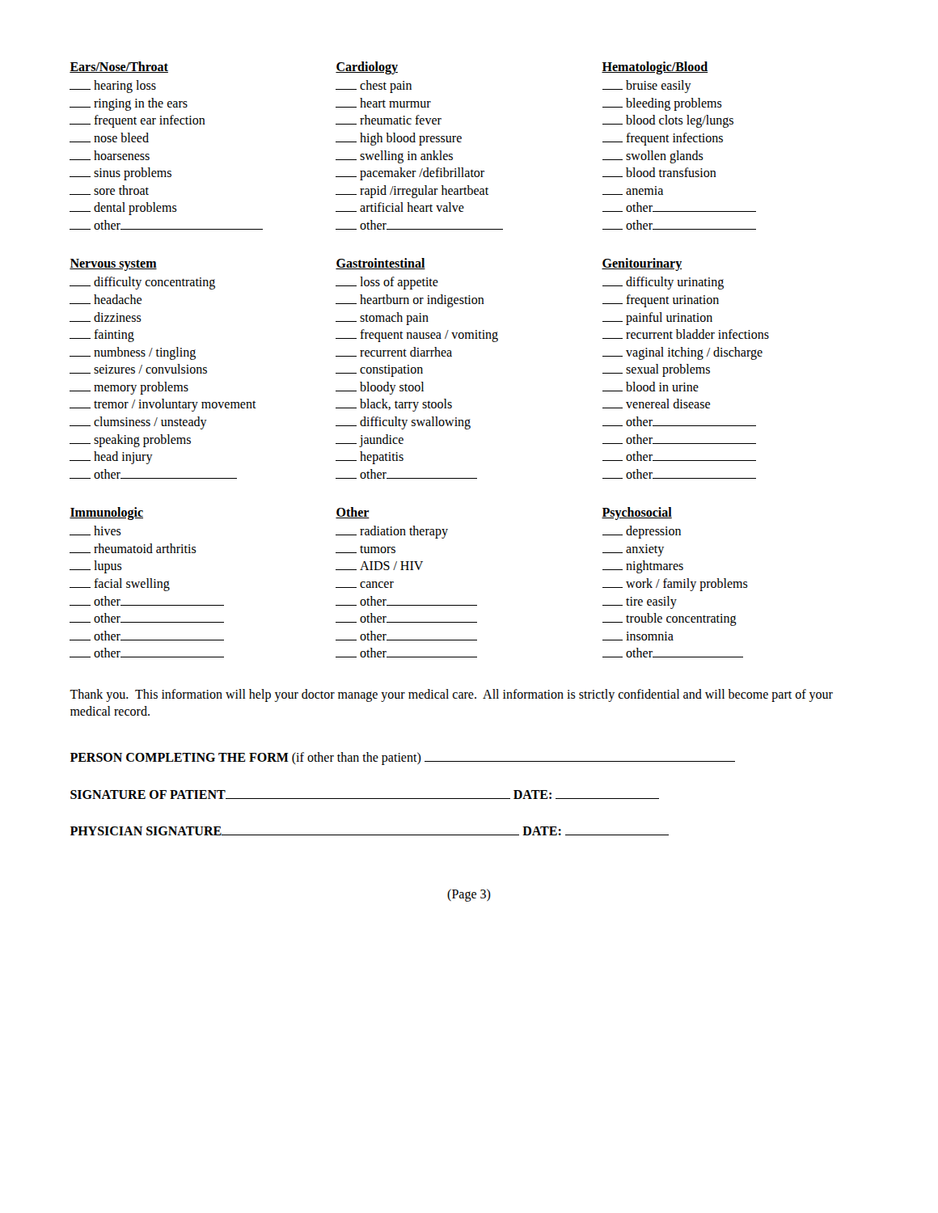| Ears/Nose/Throat hearing loss ringing in the ears frequent ear infection nose bleed hoarseness sinus problems sore throat dental problems other | Cardiology chest pain heart murmur rheumatic fever high blood pressure swelling in ankles pacemaker /defibrillator rapid /irregular heartbeat artificial heart valve other | Hematologic/Blood bruise easily bleeding problems blood clots leg/lungs frequent infections swollen glands blood transfusion anemia other other |
| Nervous system difficulty concentrating headache dizziness fainting numbness / tingling seizures / convulsions memory problems tremor / involuntary movement clumsiness / unsteady speaking problems head injury other | Gastrointestinal loss of appetite heartburn or indigestion stomach pain frequent nausea / vomiting recurrent diarrhea constipation bloody stool black, tarry stools difficulty swallowing jaundice hepatitis other | Genitourinary difficulty urinating frequent urination painful urination recurrent bladder infections vaginal itching / discharge sexual problems blood in urine venereal disease other other other other |
| Immunologic hives rheumatoid arthritis lupus facial swelling other other other other | Other radiation therapy tumors AIDS / HIV cancer other other other other | Psychosocial depression anxiety nightmares work / family problems tire easily trouble concentrating insomnia other |
Thank you. This information will help your doctor manage your medical care. All information is strictly confidential and will become part of your medical record.
PERSON COMPLETING THE FORM (if other than the patient)
SIGNATURE OF PATIENT DATE:
PHYSICIAN SIGNATURE DATE:
(Page 3)